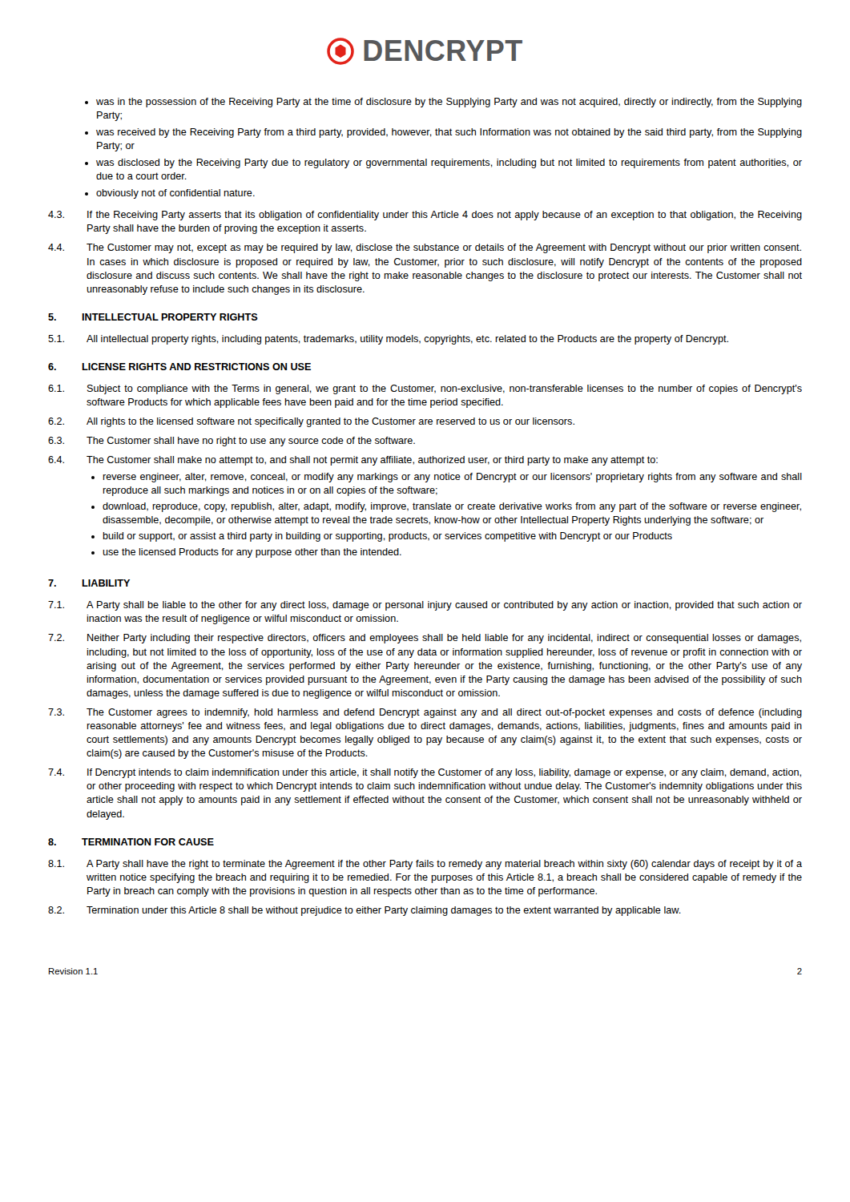DENCRYPT
was in the possession of the Receiving Party at the time of disclosure by the Supplying Party and was not acquired, directly or indirectly, from the Supplying Party;
was received by the Receiving Party from a third party, provided, however, that such Information was not obtained by the said third party, from the Supplying Party; or
was disclosed by the Receiving Party due to regulatory or governmental requirements, including but not limited to requirements from patent authorities, or due to a court order.
obviously not of confidential nature.
4.3.
If the Receiving Party asserts that its obligation of confidentiality under this Article 4 does not apply because of an exception to that obligation, the Receiving Party shall have the burden of proving the exception it asserts.
4.4.
The Customer may not, except as may be required by law, disclose the substance or details of the Agreement with Dencrypt without our prior written consent. In cases in which disclosure is proposed or required by law, the Customer, prior to such disclosure, will notify Dencrypt of the contents of the proposed disclosure and discuss such contents. We shall have the right to make reasonable changes to the disclosure to protect our interests. The Customer shall not unreasonably refuse to include such changes in its disclosure.
5.
Intellectual property rights
5.1.
All intellectual property rights, including patents, trademarks, utility models, copyrights, etc. related to the Products are the property of Dencrypt.
6.
License rights and restrictions on use
6.1.
Subject to compliance with the Terms in general, we grant to the Customer, non-exclusive, non-transferable licenses to the number of copies of Dencrypt's software Products for which applicable fees have been paid and for the time period specified.
6.2.
All rights to the licensed software not specifically granted to the Customer are reserved to us or our licensors.
6.3.
The Customer shall have no right to use any source code of the software.
6.4.
The Customer shall make no attempt to, and shall not permit any affiliate, authorized user, or third party to make any attempt to:
reverse engineer, alter, remove, conceal, or modify any markings or any notice of Dencrypt or our licensors' proprietary rights from any software and shall reproduce all such markings and notices in or on all copies of the software;
download, reproduce, copy, republish, alter, adapt, modify, improve, translate or create derivative works from any part of the software or reverse engineer, disassemble, decompile, or otherwise attempt to reveal the trade secrets, know-how or other Intellectual Property Rights underlying the software; or
build or support, or assist a third party in building or supporting, products, or services competitive with Dencrypt or our Products
use the licensed Products for any purpose other than the intended.
7.
Liability
7.1.
A Party shall be liable to the other for any direct loss, damage or personal injury caused or contributed by any action or inaction, provided that such action or inaction was the result of negligence or wilful misconduct or omission.
7.2.
Neither Party including their respective directors, officers and employees shall be held liable for any incidental, indirect or consequential losses or damages, including, but not limited to the loss of opportunity, loss of the use of any data or information supplied hereunder, loss of revenue or profit in connection with or arising out of the Agreement, the services performed by either Party hereunder or the existence, furnishing, functioning, or the other Party's use of any information, documentation or services provided pursuant to the Agreement, even if the Party causing the damage has been advised of the possibility of such damages, unless the damage suffered is due to negligence or wilful misconduct or omission.
7.3.
The Customer agrees to indemnify, hold harmless and defend Dencrypt against any and all direct out-of-pocket expenses and costs of defence (including reasonable attorneys' fee and witness fees, and legal obligations due to direct damages, demands, actions, liabilities, judgments, fines and amounts paid in court settlements) and any amounts Dencrypt becomes legally obliged to pay because of any claim(s) against it, to the extent that such expenses, costs or claim(s) are caused by the Customer's misuse of the Products.
7.4.
If Dencrypt intends to claim indemnification under this article, it shall notify the Customer of any loss, liability, damage or expense, or any claim, demand, action, or other proceeding with respect to which Dencrypt intends to claim such indemnification without undue delay. The Customer's indemnity obligations under this article shall not apply to amounts paid in any settlement if effected without the consent of the Customer, which consent shall not be unreasonably withheld or delayed.
8.
Termination for cause
8.1.
A Party shall have the right to terminate the Agreement if the other Party fails to remedy any material breach within sixty (60) calendar days of receipt by it of a written notice specifying the breach and requiring it to be remedied. For the purposes of this Article 8.1, a breach shall be considered capable of remedy if the Party in breach can comply with the provisions in question in all respects other than as to the time of performance.
8.2.
Termination under this Article 8 shall be without prejudice to either Party claiming damages to the extent warranted by applicable law.
Revision 1.1 2